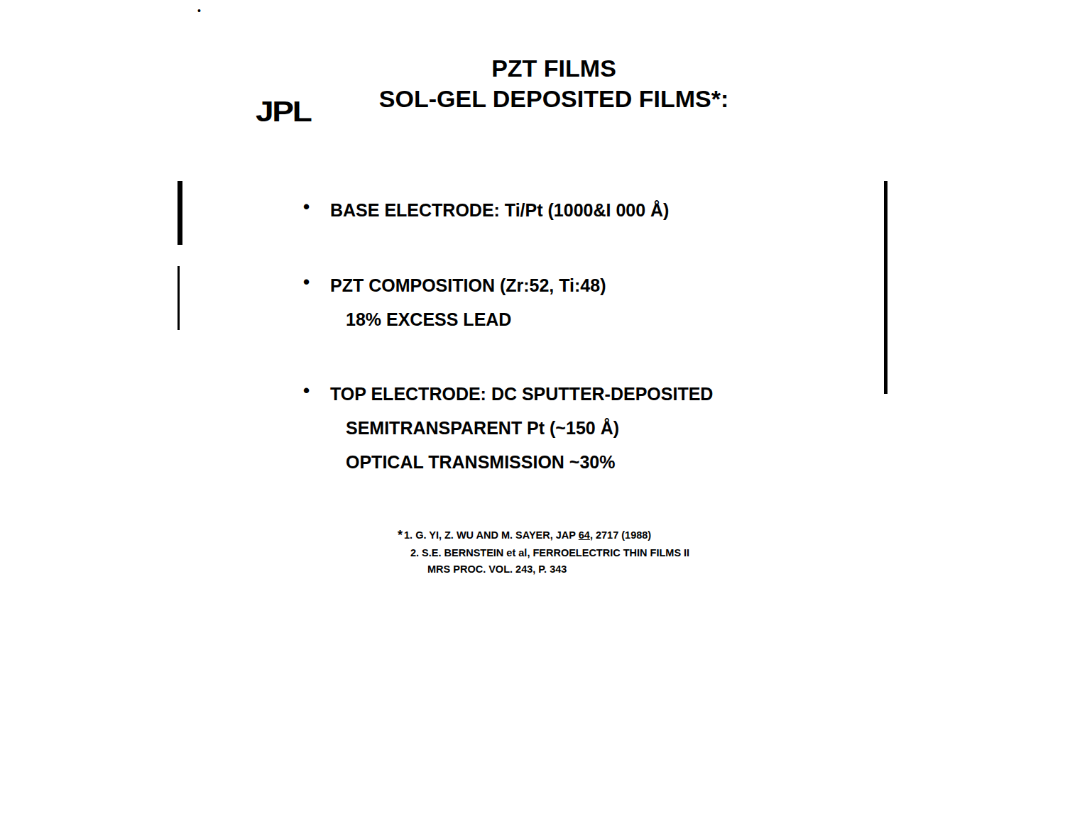•
JPL
PZT FILMS SOL-GEL DEPOSITED FILMS*:
BASE ELECTRODE: Ti/Pt (1000&I 000 Å)
PZT COMPOSITION (Zr:52, Ti:48) 18% EXCESS LEAD
TOP ELECTRODE: DC SPUTTER-DEPOSITED SEMITRANSPARENT Pt (~150 Å) OPTICAL TRANSMISSION ~30%
*1. G. YI, Z. WU AND M. SAYER, JAP 64, 2717 (1988) 2. S.E. BERNSTEIN et al, FERROELECTRIC THIN FILMS II MRS PROC. VOL. 243, P. 343